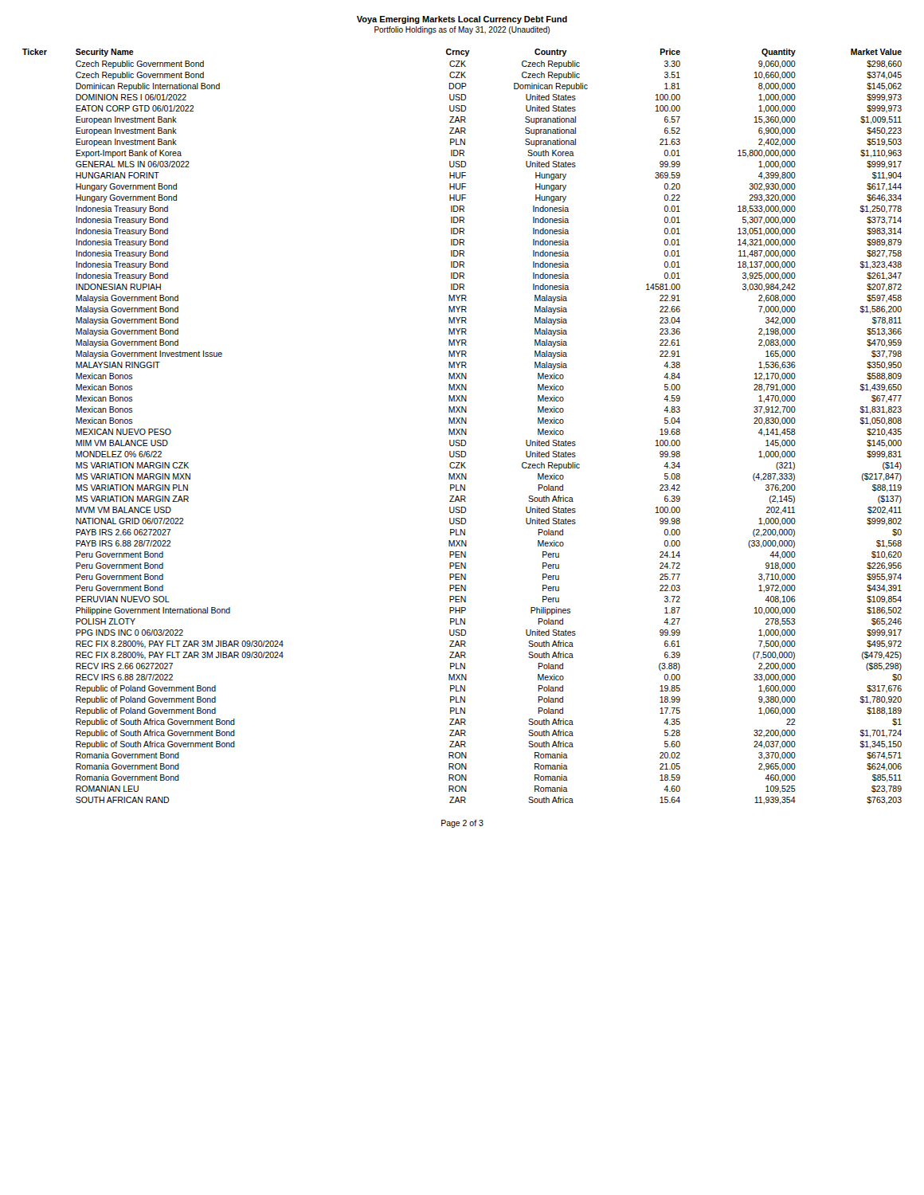Voya Emerging Markets Local Currency Debt Fund
Portfolio Holdings as of May 31, 2022 (Unaudited)
| Ticker | Security Name | Crncy | Country | Price | Quantity | Market Value |
| --- | --- | --- | --- | --- | --- | --- |
| | Czech Republic Government Bond | CZK | Czech Republic | 3.30 | 9,060,000 | $298,660 |
| | Czech Republic Government Bond | CZK | Czech Republic | 3.51 | 10,660,000 | $374,045 |
| | Dominican Republic International Bond | DOP | Dominican Republic | 1.81 | 8,000,000 | $145,062 |
| | DOMINION RES I 06/01/2022 | USD | United States | 100.00 | 1,000,000 | $999,973 |
| | EATON CORP GTD 06/01/2022 | USD | United States | 100.00 | 1,000,000 | $999,973 |
| | European Investment Bank | ZAR | Supranational | 6.57 | 15,360,000 | $1,009,511 |
| | European Investment Bank | ZAR | Supranational | 6.52 | 6,900,000 | $450,223 |
| | European Investment Bank | PLN | Supranational | 21.63 | 2,402,000 | $519,503 |
| | Export-Import Bank of Korea | IDR | South Korea | 0.01 | 15,800,000,000 | $1,110,963 |
| | GENERAL MLS IN 06/03/2022 | USD | United States | 99.99 | 1,000,000 | $999,917 |
| | HUNGARIAN FORINT | HUF | Hungary | 369.59 | 4,399,800 | $11,904 |
| | Hungary Government Bond | HUF | Hungary | 0.20 | 302,930,000 | $617,144 |
| | Hungary Government Bond | HUF | Hungary | 0.22 | 293,320,000 | $646,334 |
| | Indonesia Treasury Bond | IDR | Indonesia | 0.01 | 18,533,000,000 | $1,250,778 |
| | Indonesia Treasury Bond | IDR | Indonesia | 0.01 | 5,307,000,000 | $373,714 |
| | Indonesia Treasury Bond | IDR | Indonesia | 0.01 | 13,051,000,000 | $983,314 |
| | Indonesia Treasury Bond | IDR | Indonesia | 0.01 | 14,321,000,000 | $989,879 |
| | Indonesia Treasury Bond | IDR | Indonesia | 0.01 | 11,487,000,000 | $827,758 |
| | Indonesia Treasury Bond | IDR | Indonesia | 0.01 | 18,137,000,000 | $1,323,438 |
| | Indonesia Treasury Bond | IDR | Indonesia | 0.01 | 3,925,000,000 | $261,347 |
| | INDONESIAN RUPIAH | IDR | Indonesia | 14581.00 | 3,030,984,242 | $207,872 |
| | Malaysia Government Bond | MYR | Malaysia | 22.91 | 2,608,000 | $597,458 |
| | Malaysia Government Bond | MYR | Malaysia | 22.66 | 7,000,000 | $1,586,200 |
| | Malaysia Government Bond | MYR | Malaysia | 23.04 | 342,000 | $78,811 |
| | Malaysia Government Bond | MYR | Malaysia | 23.36 | 2,198,000 | $513,366 |
| | Malaysia Government Bond | MYR | Malaysia | 22.61 | 2,083,000 | $470,959 |
| | Malaysia Government Investment Issue | MYR | Malaysia | 22.91 | 165,000 | $37,798 |
| | MALAYSIAN RINGGIT | MYR | Malaysia | 4.38 | 1,536,636 | $350,950 |
| | Mexican Bonos | MXN | Mexico | 4.84 | 12,170,000 | $588,809 |
| | Mexican Bonos | MXN | Mexico | 5.00 | 28,791,000 | $1,439,650 |
| | Mexican Bonos | MXN | Mexico | 4.59 | 1,470,000 | $67,477 |
| | Mexican Bonos | MXN | Mexico | 4.83 | 37,912,700 | $1,831,823 |
| | Mexican Bonos | MXN | Mexico | 5.04 | 20,830,000 | $1,050,808 |
| | MEXICAN NUEVO PESO | MXN | Mexico | 19.68 | 4,141,458 | $210,435 |
| | MIM VM BALANCE USD | USD | United States | 100.00 | 145,000 | $145,000 |
| | MONDELEZ 0% 6/6/22 | USD | United States | 99.98 | 1,000,000 | $999,831 |
| | MS VARIATION MARGIN CZK | CZK | Czech Republic | 4.34 | (321) | ($14) |
| | MS VARIATION MARGIN MXN | MXN | Mexico | 5.08 | (4,287,333) | ($217,847) |
| | MS VARIATION MARGIN PLN | PLN | Poland | 23.42 | 376,200 | $88,119 |
| | MS VARIATION MARGIN ZAR | ZAR | South Africa | 6.39 | (2,145) | ($137) |
| | MVM VM BALANCE USD | USD | United States | 100.00 | 202,411 | $202,411 |
| | NATIONAL GRID 06/07/2022 | USD | United States | 99.98 | 1,000,000 | $999,802 |
| | PAYB IRS 2.66 06272027 | PLN | Poland | 0.00 | (2,200,000) | $0 |
| | PAYB IRS 6.88 28/7/2022 | MXN | Mexico | 0.00 | (33,000,000) | $1,568 |
| | Peru Government Bond | PEN | Peru | 24.14 | 44,000 | $10,620 |
| | Peru Government Bond | PEN | Peru | 24.72 | 918,000 | $226,956 |
| | Peru Government Bond | PEN | Peru | 25.77 | 3,710,000 | $955,974 |
| | Peru Government Bond | PEN | Peru | 22.03 | 1,972,000 | $434,391 |
| | PERUVIAN NUEVO SOL | PEN | Peru | 3.72 | 408,106 | $109,854 |
| | Philippine Government International Bond | PHP | Philippines | 1.87 | 10,000,000 | $186,502 |
| | POLISH ZLOTY | PLN | Poland | 4.27 | 278,553 | $65,246 |
| | PPG INDS INC 0 06/03/2022 | USD | United States | 99.99 | 1,000,000 | $999,917 |
| | REC FIX 8.2800%, PAY FLT ZAR 3M JIBAR 09/30/2024 | ZAR | South Africa | 6.61 | 7,500,000 | $495,972 |
| | REC FIX 8.2800%, PAY FLT ZAR 3M JIBAR 09/30/2024 | ZAR | South Africa | 6.39 | (7,500,000) | ($479,425) |
| | RECV IRS 2.66 06272027 | PLN | Poland | (3.88) | 2,200,000 | ($85,298) |
| | RECV IRS 6.88 28/7/2022 | MXN | Mexico | 0.00 | 33,000,000 | $0 |
| | Republic of Poland Government Bond | PLN | Poland | 19.85 | 1,600,000 | $317,676 |
| | Republic of Poland Government Bond | PLN | Poland | 18.99 | 9,380,000 | $1,780,920 |
| | Republic of Poland Government Bond | PLN | Poland | 17.75 | 1,060,000 | $188,189 |
| | Republic of South Africa Government Bond | ZAR | South Africa | 4.35 | 22 | $1 |
| | Republic of South Africa Government Bond | ZAR | South Africa | 5.28 | 32,200,000 | $1,701,724 |
| | Republic of South Africa Government Bond | ZAR | South Africa | 5.60 | 24,037,000 | $1,345,150 |
| | Romania Government Bond | RON | Romania | 20.02 | 3,370,000 | $674,571 |
| | Romania Government Bond | RON | Romania | 21.05 | 2,965,000 | $624,006 |
| | Romania Government Bond | RON | Romania | 18.59 | 460,000 | $85,511 |
| | ROMANIAN LEU | RON | Romania | 4.60 | 109,525 | $23,789 |
| | SOUTH AFRICAN RAND | ZAR | South Africa | 15.64 | 11,939,354 | $763,203 |
Page 2 of 3